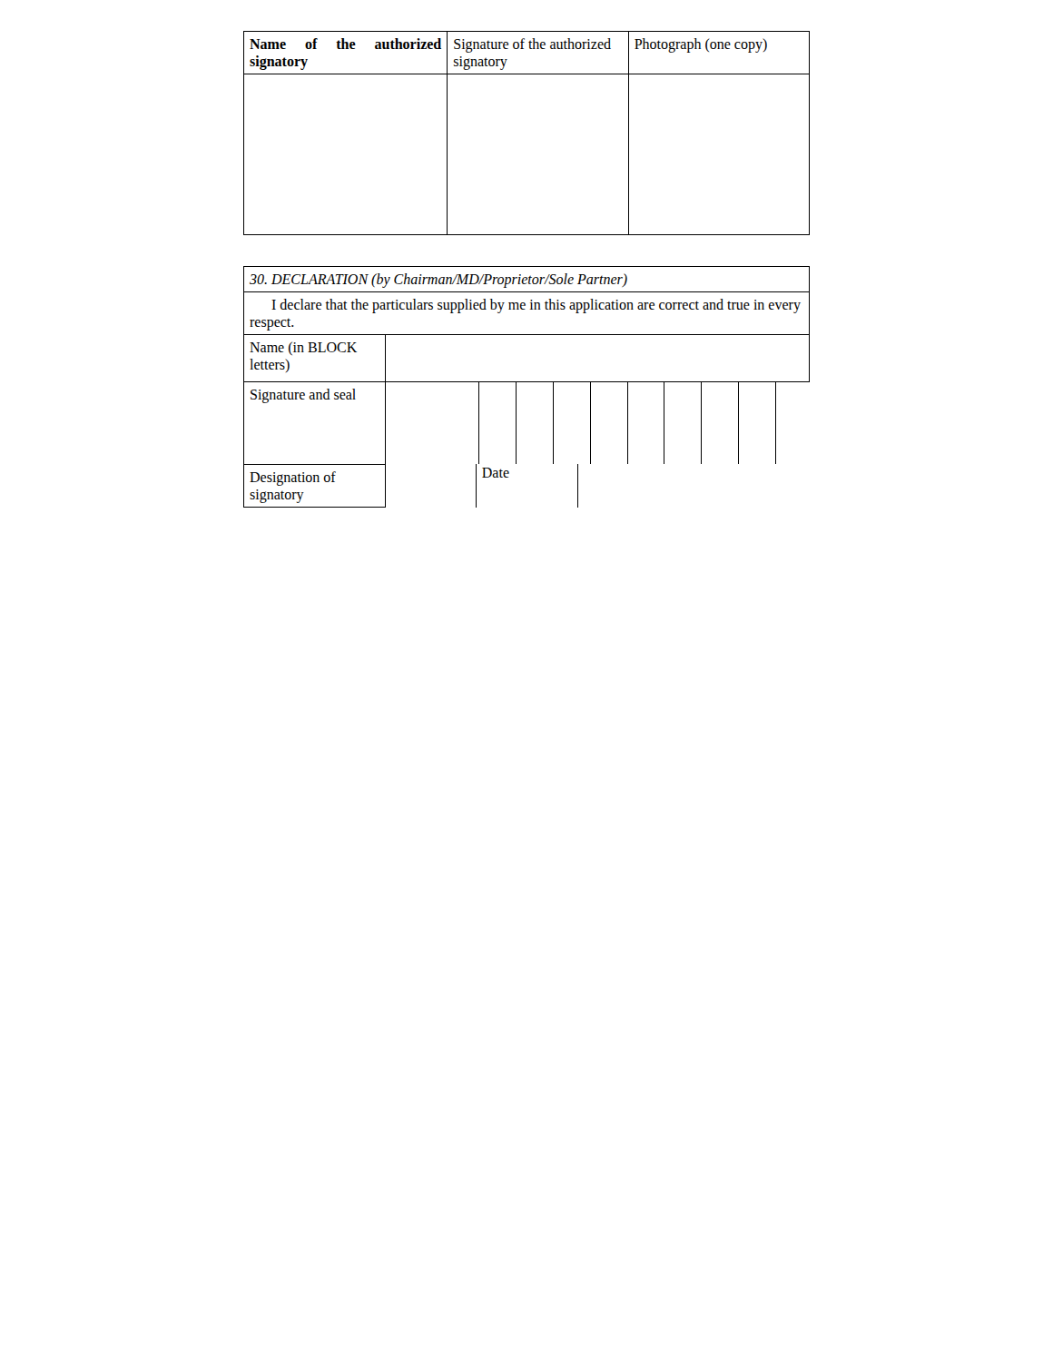| Name of the authorized signatory | Signature of the authorized signatory | Photograph (one copy) |
| 30. DECLARATION (by Chairman/MD/Proprietor/Sole Partner) |
| I declare that the particulars supplied by me in this application are correct and true in every respect. |
| Name (in BLOCK letters) | |
| Signature and seal | |
| Designation of signatory | / / Date / / |